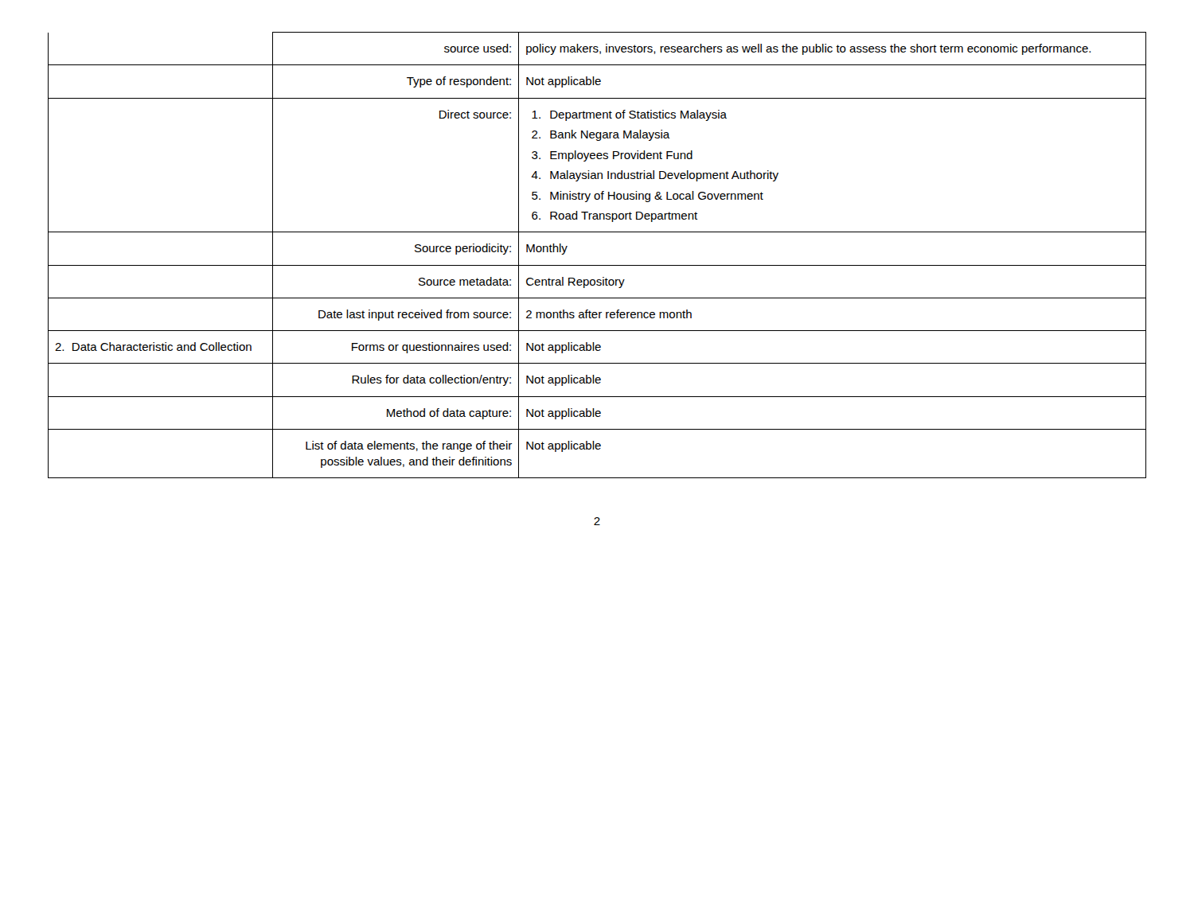| | source used: | policy makers, investors, researchers as well as the public to assess the short term economic performance. |
| | Type of respondent: | Not applicable |
| | Direct source: | Department of Statistics Malaysia Bank Negara Malaysia Employees Provident Fund Malaysian Industrial Development Authority Ministry of Housing & Local Government Road Transport Department |
| | Source periodicity: | Monthly |
| | Source metadata: | Central Repository |
| | Date last input received from source: | 2 months after reference month |
| 2. Data Characteristic and Collection | Forms or questionnaires used: | Not applicable |
| | Rules for data collection/entry: | Not applicable |
| | Method of data capture: | Not applicable |
| | List of data elements, the range of their possible values, and their definitions | Not applicable |
2